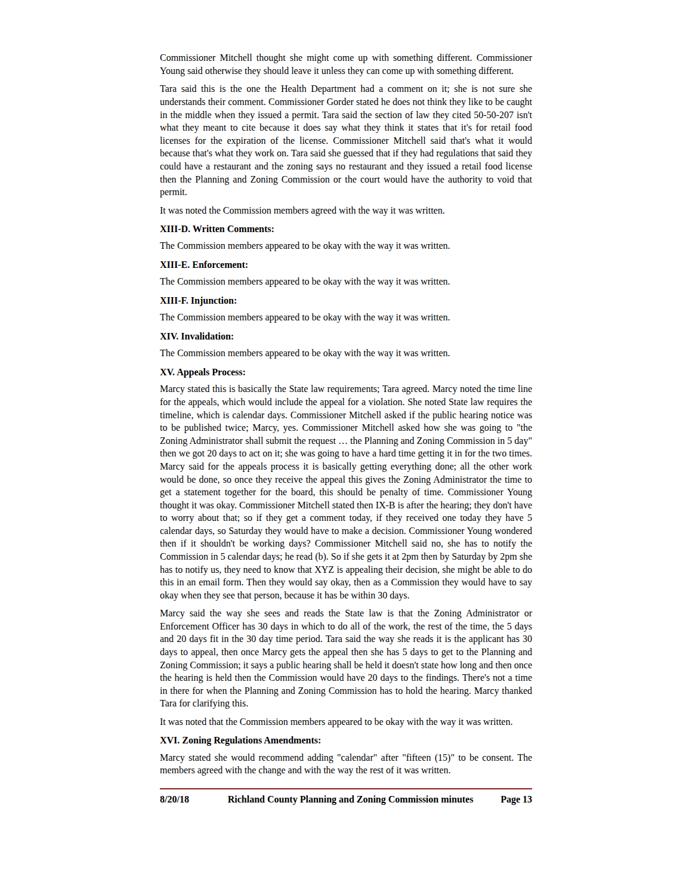Commissioner Mitchell thought she might come up with something different. Commissioner Young said otherwise they should leave it unless they can come up with something different.
Tara said this is the one the Health Department had a comment on it; she is not sure she understands their comment. Commissioner Gorder stated he does not think they like to be caught in the middle when they issued a permit. Tara said the section of law they cited 50-50-207 isn't what they meant to cite because it does say what they think it states that it's for retail food licenses for the expiration of the license. Commissioner Mitchell said that's what it would because that's what they work on. Tara said she guessed that if they had regulations that said they could have a restaurant and the zoning says no restaurant and they issued a retail food license then the Planning and Zoning Commission or the court would have the authority to void that permit.
It was noted the Commission members agreed with the way it was written.
XIII-D. Written Comments:
The Commission members appeared to be okay with the way it was written.
XIII-E. Enforcement:
The Commission members appeared to be okay with the way it was written.
XIII-F. Injunction:
The Commission members appeared to be okay with the way it was written.
XIV. Invalidation:
The Commission members appeared to be okay with the way it was written.
XV. Appeals Process:
Marcy stated this is basically the State law requirements; Tara agreed. Marcy noted the time line for the appeals, which would include the appeal for a violation. She noted State law requires the timeline, which is calendar days. Commissioner Mitchell asked if the public hearing notice was to be published twice; Marcy, yes. Commissioner Mitchell asked how she was going to "the Zoning Administrator shall submit the request … the Planning and Zoning Commission in 5 day" then we got 20 days to act on it; she was going to have a hard time getting it in for the two times. Marcy said for the appeals process it is basically getting everything done; all the other work would be done, so once they receive the appeal this gives the Zoning Administrator the time to get a statement together for the board, this should be penalty of time. Commissioner Young thought it was okay. Commissioner Mitchell stated then IX-B is after the hearing; they don't have to worry about that; so if they get a comment today, if they received one today they have 5 calendar days, so Saturday they would have to make a decision. Commissioner Young wondered then if it shouldn't be working days? Commissioner Mitchell said no, she has to notify the Commission in 5 calendar days; he read (b). So if she gets it at 2pm then by Saturday by 2pm she has to notify us, they need to know that XYZ is appealing their decision, she might be able to do this in an email form. Then they would say okay, then as a Commission they would have to say okay when they see that person, because it has be within 30 days.
Marcy said the way she sees and reads the State law is that the Zoning Administrator or Enforcement Officer has 30 days in which to do all of the work, the rest of the time, the 5 days and 20 days fit in the 30 day time period. Tara said the way she reads it is the applicant has 30 days to appeal, then once Marcy gets the appeal then she has 5 days to get to the Planning and Zoning Commission; it says a public hearing shall be held it doesn't state how long and then once the hearing is held then the Commission would have 20 days to the findings. There's not a time in there for when the Planning and Zoning Commission has to hold the hearing. Marcy thanked Tara for clarifying this.
It was noted that the Commission members appeared to be okay with the way it was written.
XVI. Zoning Regulations Amendments:
Marcy stated she would recommend adding "calendar" after "fifteen (15)" to be consent. The members agreed with the change and with the way the rest of it was written.
8/20/18 Richland County Planning and Zoning Commission minutes Page 13